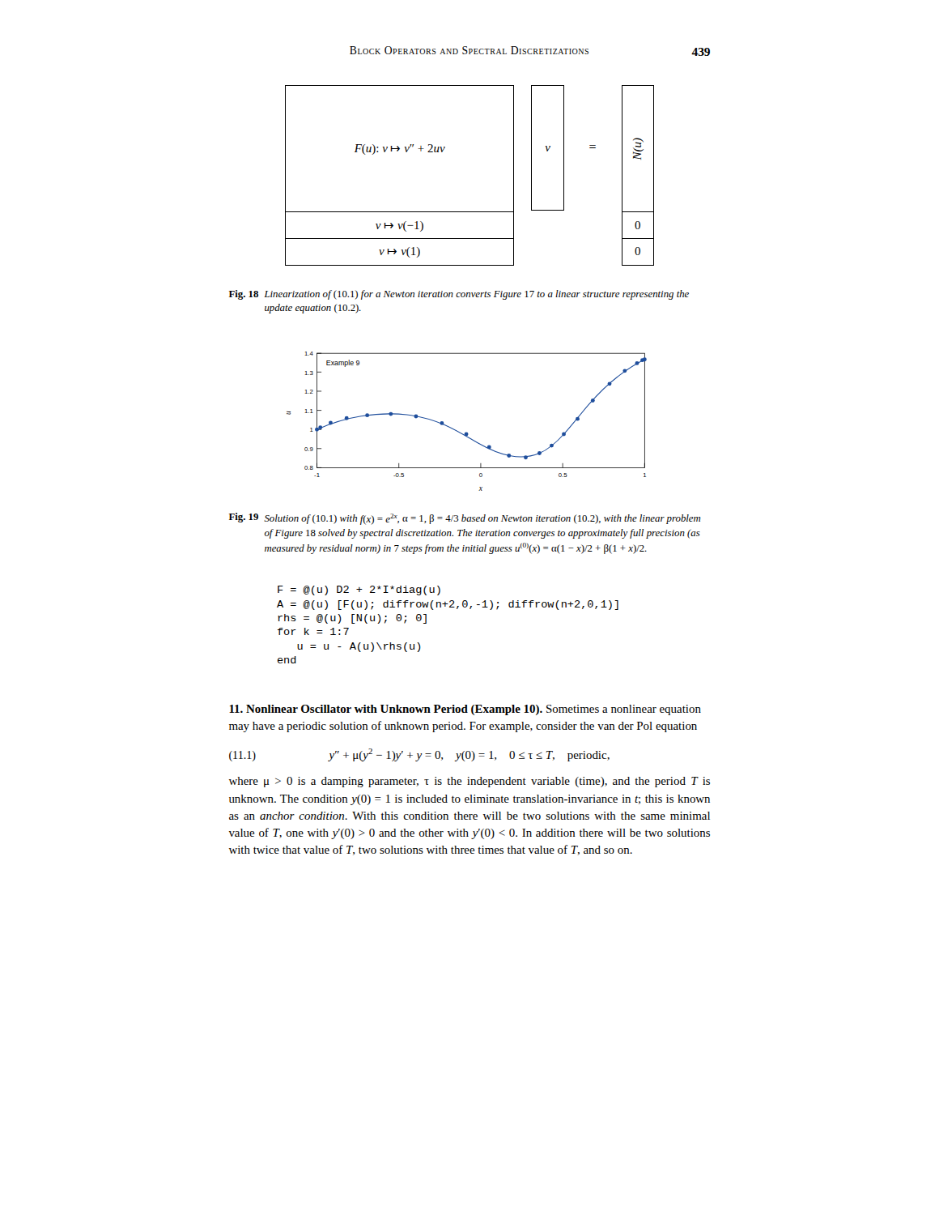Block Operators and Spectral Discretizations 439
F(u): v ↦ v″ + 2uv
v ↦ v(−1)
v ↦ v(1)
v
=
N(u)
0
0
Fig. 18 Linearization of (10.1) for a Newton iteration converts Figure 17 to a linear structure representing the update equation (10.2).
0.8 0.9 1 1.1 1.2 1.3 1.4 -1 -0.5 0 0.5 1 x u Example 9
Fig. 19 Solution of (10.1) with f(x) = e2x, α = 1, β = 4/3 based on Newton iteration (10.2), with the linear problem of Figure 18 solved by spectral discretization. The iteration converges to approximately full precision (as measured by residual norm) in 7 steps from the initial guess u(0)(x) = α(1 − x)/2 + β(1 + x)/2.
F = @(u) D2 + 2*I*diag(u)
A = @(u) [F(u); diffrow(n+2,0,-1); diffrow(n+2,0,1)]
rhs = @(u) [N(u); 0; 0]
for k = 1:7
   u = u - A(u)\rhs(u)
end
11. Nonlinear Oscillator with Unknown Period (Example 10).
Sometimes a nonlinear equation may have a periodic solution of unknown period. For example, consider the van der Pol equation
(11.1) y″ + μ(y2 − 1)y′ + y = 0, y(0) = 1, 0 ≤ τ ≤ T, periodic,
where μ > 0 is a damping parameter, τ is the independent variable (time), and the period T is unknown. The condition y(0) = 1 is included to eliminate translation-invariance in t; this is known as an anchor condition. With this condition there will be two solutions with the same minimal value of T, one with y′(0) > 0 and the other with y′(0) < 0. In addition there will be two solutions with twice that value of T, two solutions with three times that value of T, and so on.